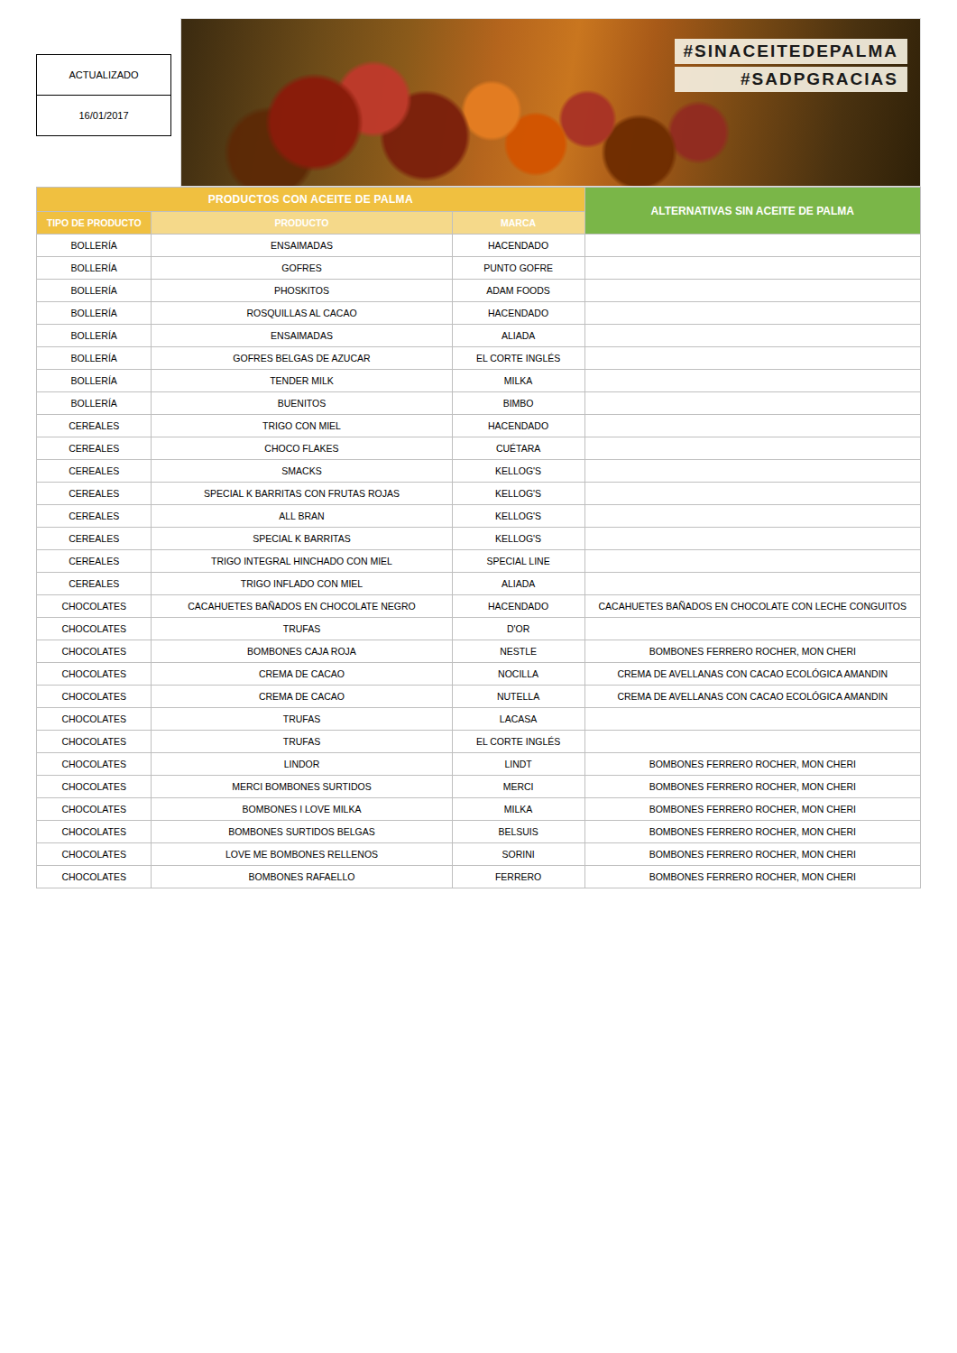| ACTUALIZADO |
| 16/01/2017 |
#SINACEITEDEPALMA #SADPGRACIAS
| PRODUCTOS CON ACEITE DE PALMA | ALTERNATIVAS SIN ACEITE DE PALMA |
| --- | --- |
| TIPO DE PRODUCTO | PRODUCTO | MARCA |
| BOLLERÍA | ENSAIMADAS | HACENDADO | |
| BOLLERÍA | GOFRES | PUNTO GOFRE | |
| BOLLERÍA | PHOSKITOS | ADAM FOODS | |
| BOLLERÍA | ROSQUILLAS AL CACAO | HACENDADO | |
| BOLLERÍA | ENSAIMADAS | ALIADA | |
| BOLLERÍA | GOFRES BELGAS DE AZUCAR | EL CORTE INGLÉS | |
| BOLLERÍA | TENDER MILK | MILKA | |
| BOLLERÍA | BUENITOS | BIMBO | |
| CEREALES | TRIGO CON MIEL | HACENDADO | |
| CEREALES | CHOCO FLAKES | CUÉTARA | |
| CEREALES | SMACKS | KELLOG'S | |
| CEREALES | SPECIAL K BARRITAS CON FRUTAS ROJAS | KELLOG'S | |
| CEREALES | ALL BRAN | KELLOG'S | |
| CEREALES | SPECIAL K BARRITAS | KELLOG'S | |
| CEREALES | TRIGO INTEGRAL HINCHADO CON MIEL | SPECIAL LINE | |
| CEREALES | TRIGO INFLADO CON MIEL | ALIADA | |
| CHOCOLATES | CACAHUETES BAÑADOS EN CHOCOLATE NEGRO | HACENDADO | CACAHUETES BAÑADOS EN CHOCOLATE CON LECHE CONGUITOS |
| CHOCOLATES | TRUFAS | D'OR | |
| CHOCOLATES | BOMBONES CAJA ROJA | NESTLE | BOMBONES FERRERO ROCHER, MON CHERI |
| CHOCOLATES | CREMA DE CACAO | NOCILLA | CREMA DE AVELLANAS CON CACAO ECOLÓGICA AMANDIN |
| CHOCOLATES | CREMA DE CACAO | NUTELLA | CREMA DE AVELLANAS CON CACAO ECOLÓGICA AMANDIN |
| CHOCOLATES | TRUFAS | LACASA | |
| CHOCOLATES | TRUFAS | EL CORTE INGLÉS | |
| CHOCOLATES | LINDOR | LINDT | BOMBONES FERRERO ROCHER, MON CHERI |
| CHOCOLATES | MERCI BOMBONES SURTIDOS | MERCI | BOMBONES FERRERO ROCHER, MON CHERI |
| CHOCOLATES | BOMBONES I LOVE MILKA | MILKA | BOMBONES FERRERO ROCHER, MON CHERI |
| CHOCOLATES | BOMBONES SURTIDOS BELGAS | BELSUIS | BOMBONES FERRERO ROCHER, MON CHERI |
| CHOCOLATES | LOVE ME BOMBONES RELLENOS | SORINI | BOMBONES FERRERO ROCHER, MON CHERI |
| CHOCOLATES | BOMBONES RAFAELLO | FERRERO | BOMBONES FERRERO ROCHER, MON CHERI |